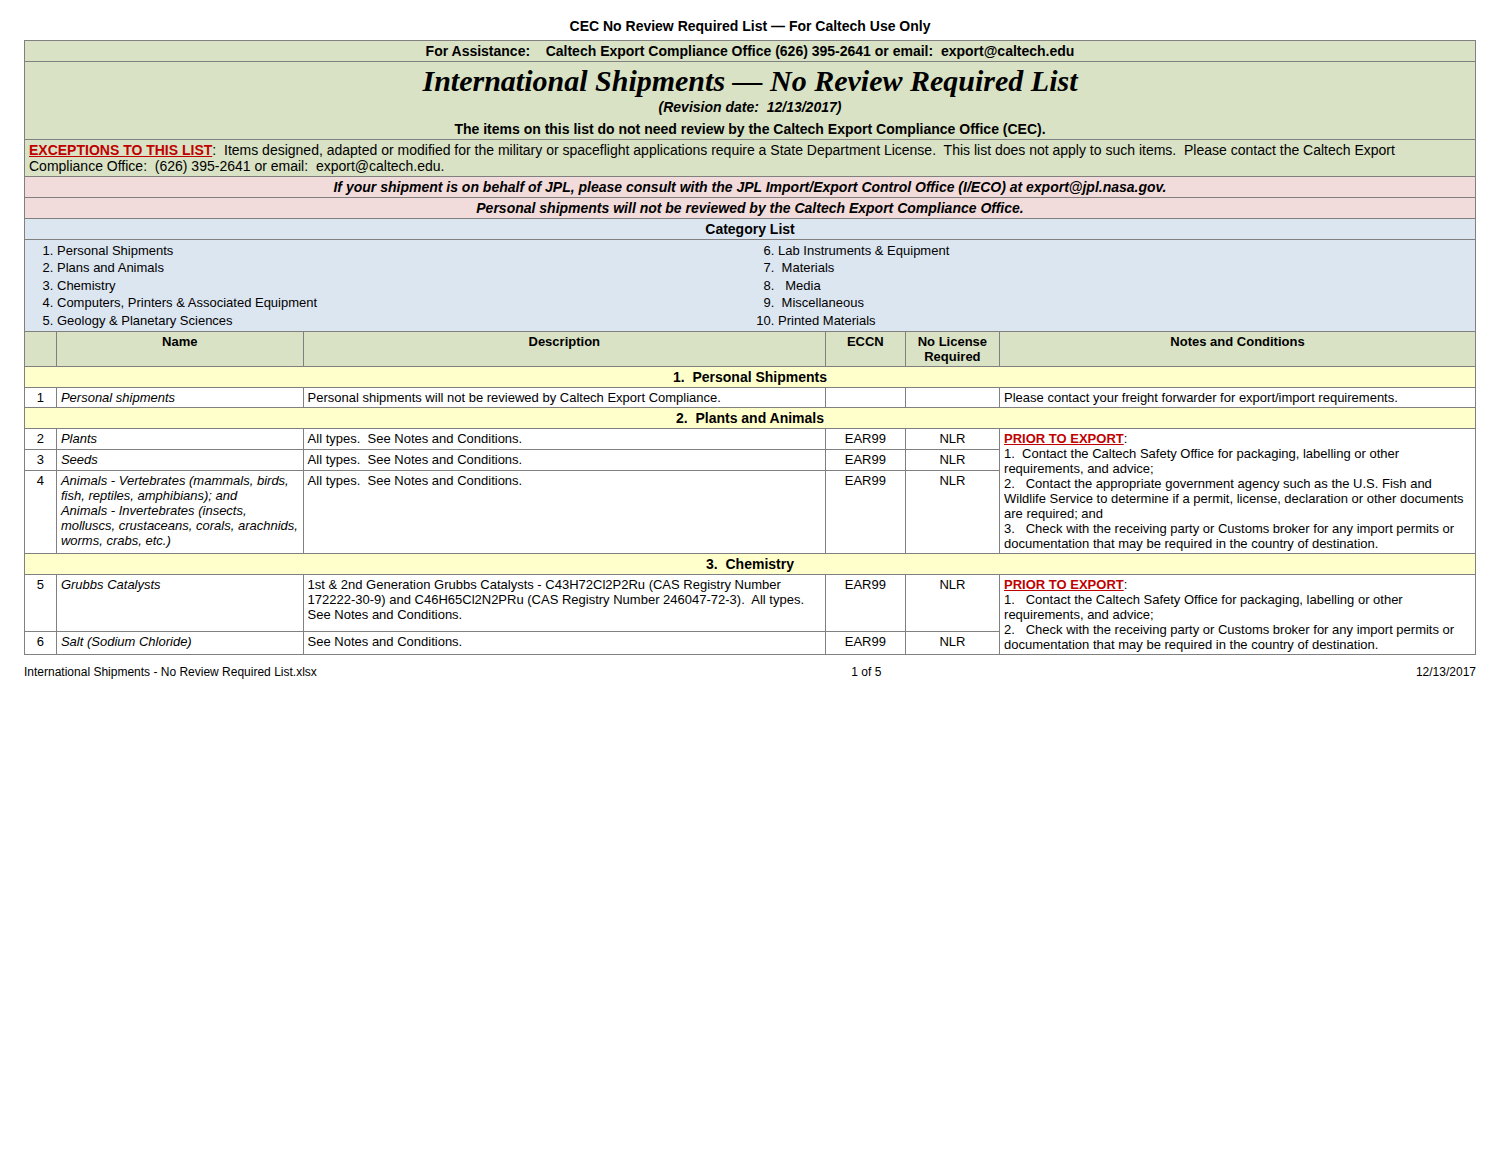CEC No Review Required List — For Caltech Use Only
| For Assistance: Caltech Export Compliance Office (626) 395-2641 or email: export@caltech.edu |
| International Shipments — No Review Required List (Revision date: 12/13/2017) The items on this list do not need review by the Caltech Export Compliance Office (CEC). |
| EXCEPTIONS TO THIS LIST : Items designed, adapted or modified for the military or spaceflight applications require a State Department License. This list does not apply to such items. Please contact the Caltech Export Compliance Office: (626) 395-2641 or email: export@caltech.edu. |
| If your shipment is on behalf of JPL, please consult with the JPL Import/Export Control Office (I/ECO) at export@jpl.nasa.gov. |
| Personal shipments will not be reviewed by the Caltech Export Compliance Office. |
| Category List |
| / Personal Shipments Plans and Animals Chemistry Computers, Printers & Associated Equipment Geology & Planetary Sciences / Lab Instruments & Equipment Materials Media Miscellaneous Printed Materials / |
| | Name | Description | ECCN | No License Required | Notes and Conditions |
| 1. Personal Shipments |
| 1 | Personal shipments | Personal shipments will not be reviewed by Caltech Export Compliance. | | | Please contact your freight forwarder for export/import requirements. |
| 2. Plants and Animals |
| 2 | Plants | All types. See Notes and Conditions. | EAR99 | NLR | PRIOR TO EXPORT : 1. Contact the Caltech Safety Office for packaging, labelling or other requirements, and advice; 2. Contact the appropriate government agency such as the U.S. Fish and Wildlife Service to determine if a permit, license, declaration or other documents are required; and 3. Check with the receiving party or Customs broker for any import permits or documentation that may be required in the country of destination. |
| 3 | Seeds | All types. See Notes and Conditions. | EAR99 | NLR |
| 4 | Animals - Vertebrates (mammals, birds, fish, reptiles, amphibians); and Animals - Invertebrates (insects, molluscs, crustaceans, corals, arachnids, worms, crabs, etc.) | All types. See Notes and Conditions. | EAR99 | NLR |
| 3. Chemistry |
| 5 | Grubbs Catalysts | 1st & 2nd Generation Grubbs Catalysts - C43H72Cl2P2Ru (CAS Registry Number 172222-30-9) and C46H65Cl2N2PRu (CAS Registry Number 246047-72-3). All types. See Notes and Conditions. | EAR99 | NLR | PRIOR TO EXPORT : 1. Contact the Caltech Safety Office for packaging, labelling or other requirements, and advice; 2. Check with the receiving party or Customs broker for any import permits or documentation that may be required in the country of destination. |
| 6 | Salt (Sodium Chloride) | See Notes and Conditions. | EAR99 | NLR |
International Shipments - No Review Required List.xlsx
1 of 5
12/13/2017